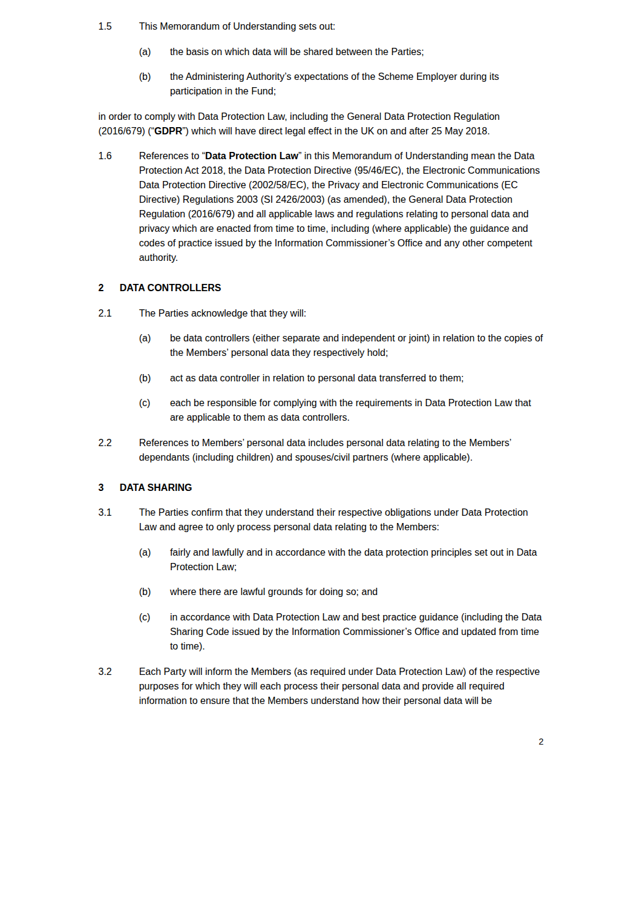1.5
This Memorandum of Understanding sets out:
(a)
the basis on which data will be shared between the Parties;
(b)
the Administering Authority’s expectations of the Scheme Employer during its participation in the Fund;
in order to comply with Data Protection Law, including the General Data Protection Regulation (2016/679) (“GDPR”) which will have direct legal effect in the UK on and after 25 May 2018.
1.6
References to “Data Protection Law” in this Memorandum of Understanding mean the Data Protection Act 2018, the Data Protection Directive (95/46/EC), the Electronic Communications Data Protection Directive (2002/58/EC), the Privacy and Electronic Communications (EC Directive) Regulations 2003 (SI 2426/2003) (as amended), the General Data Protection Regulation (2016/679) and all applicable laws and regulations relating to personal data and privacy which are enacted from time to time, including (where applicable) the guidance and codes of practice issued by the Information Commissioner’s Office and any other competent authority.
2 DATA CONTROLLERS
2.1
The Parties acknowledge that they will:
(a)
be data controllers (either separate and independent or joint) in relation to the copies of the Members’ personal data they respectively hold;
(b)
act as data controller in relation to personal data transferred to them;
(c)
each be responsible for complying with the requirements in Data Protection Law that are applicable to them as data controllers.
2.2
References to Members’ personal data includes personal data relating to the Members’ dependants (including children) and spouses/civil partners (where applicable).
3 DATA SHARING
3.1
The Parties confirm that they understand their respective obligations under Data Protection Law and agree to only process personal data relating to the Members:
(a)
fairly and lawfully and in accordance with the data protection principles set out in Data Protection Law;
(b)
where there are lawful grounds for doing so; and
(c)
in accordance with Data Protection Law and best practice guidance (including the Data Sharing Code issued by the Information Commissioner’s Office and updated from time to time).
3.2
Each Party will inform the Members (as required under Data Protection Law) of the respective purposes for which they will each process their personal data and provide all required information to ensure that the Members understand how their personal data will be
2